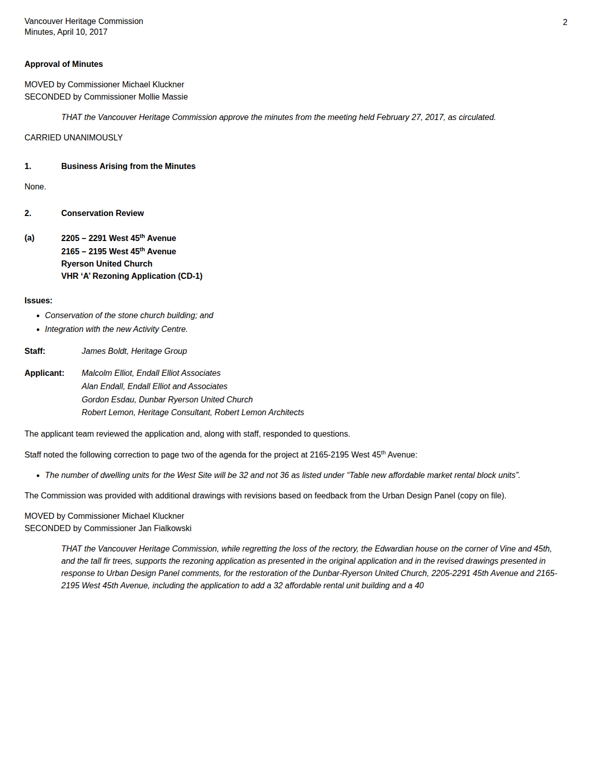Vancouver Heritage Commission
Minutes, April 10, 2017
2
Approval of Minutes
MOVED by Commissioner Michael Kluckner
SECONDED by Commissioner Mollie Massie
THAT the Vancouver Heritage Commission approve the minutes from the meeting held February 27, 2017, as circulated.
CARRIED UNANIMOUSLY
1.
Business Arising from the Minutes
None.
2.
Conservation Review
(a)
2205 – 2291 West 45th Avenue
2165 – 2195 West 45th Avenue
Ryerson United Church
VHR ‘A’ Rezoning Application (CD-1)
Issues:
Conservation of the stone church building; and
Integration with the new Activity Centre.
Staff:
James Boldt, Heritage Group
Applicant:
Malcolm Elliot, Endall Elliot Associates
Alan Endall, Endall Elliot and Associates
Gordon Esdau, Dunbar Ryerson United Church
Robert Lemon, Heritage Consultant, Robert Lemon Architects
The applicant team reviewed the application and, along with staff, responded to questions.
Staff noted the following correction to page two of the agenda for the project at 2165-2195 West 45th Avenue:
The number of dwelling units for the West Site will be 32 and not 36 as listed under “Table new affordable market rental block units”.
The Commission was provided with additional drawings with revisions based on feedback from the Urban Design Panel (copy on file).
MOVED by Commissioner Michael Kluckner
SECONDED by Commissioner Jan Fialkowski
THAT the Vancouver Heritage Commission, while regretting the loss of the rectory, the Edwardian house on the corner of Vine and 45th, and the tall fir trees, supports the rezoning application as presented in the original application and in the revised drawings presented in response to Urban Design Panel comments, for the restoration of the Dunbar-Ryerson United Church, 2205-2291 45th Avenue and 2165-2195 West 45th Avenue, including the application to add a 32 affordable rental unit building and a 40